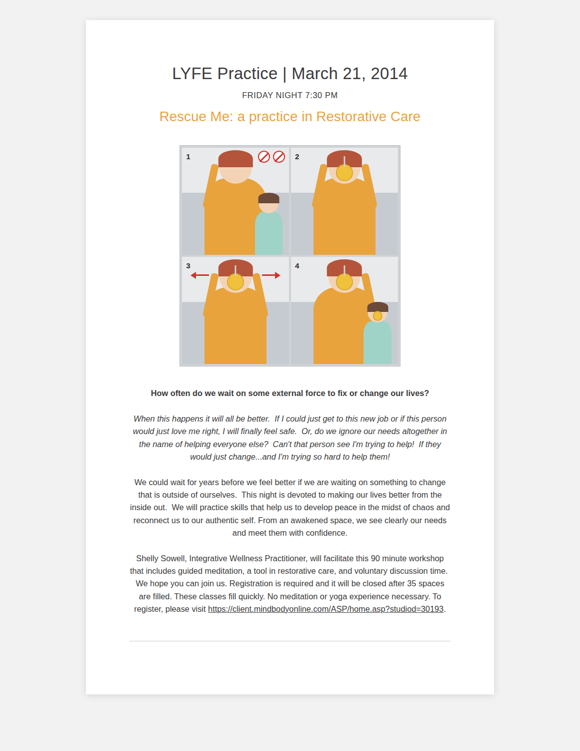LYFE Practice | March 21, 2014
FRIDAY NIGHT 7:30 PM
Rescue Me: a practice in Restorative Care
1
2
3
4
How often do we wait on some external force to fix or change our lives?
When this happens it will all be better. If I could just get to this new job or if this person would just love me right, I will finally feel safe. Or, do we ignore our needs altogether in the name of helping everyone else? Can't that person see I'm trying to help! If they would just change...and I'm trying so hard to help them!
We could wait for years before we feel better if we are waiting on something to change that is outside of ourselves. This night is devoted to making our lives better from the inside out. We will practice skills that help us to develop peace in the midst of chaos and reconnect us to our authentic self. From an awakened space, we see clearly our needs and meet them with confidence.
Shelly Sowell, Integrative Wellness Practitioner, will facilitate this 90 minute workshop that includes guided meditation, a tool in restorative care, and voluntary discussion time. We hope you can join us. Registration is required and it will be closed after 35 spaces are filled. These classes fill quickly. No meditation or yoga experience necessary. To register, please visit https://client.mindbodyonline.com/ASP/home.asp?studiod=30193.